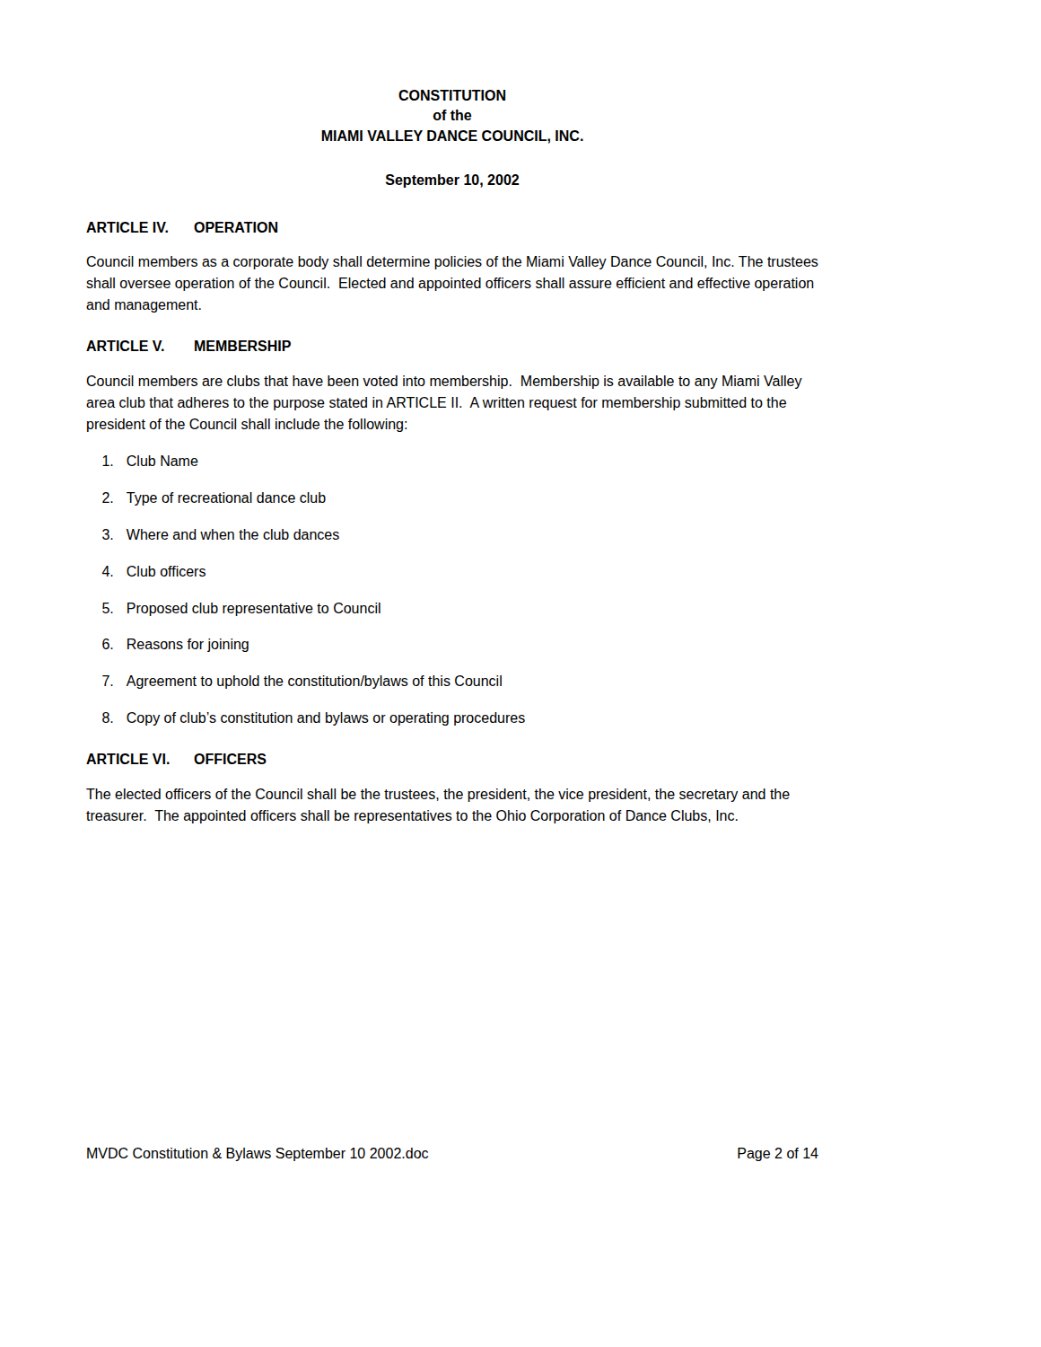CONSTITUTION of the MIAMI VALLEY DANCE COUNCIL, INC.
September 10, 2002
ARTICLE IV. OPERATION
Council members as a corporate body shall determine policies of the Miami Valley Dance Council, Inc. The trustees shall oversee operation of the Council. Elected and appointed officers shall assure efficient and effective operation and management.
ARTICLE V. MEMBERSHIP
Council members are clubs that have been voted into membership. Membership is available to any Miami Valley area club that adheres to the purpose stated in ARTICLE II. A written request for membership submitted to the president of the Council shall include the following:
Club Name
Type of recreational dance club
Where and when the club dances
Club officers
Proposed club representative to Council
Reasons for joining
Agreement to uphold the constitution/bylaws of this Council
Copy of club’s constitution and bylaws or operating procedures
ARTICLE VI. OFFICERS
The elected officers of the Council shall be the trustees, the president, the vice president, the secretary and the treasurer. The appointed officers shall be representatives to the Ohio Corporation of Dance Clubs, Inc.
MVDC Constitution & Bylaws September 10 2002.doc
Page 2 of 14